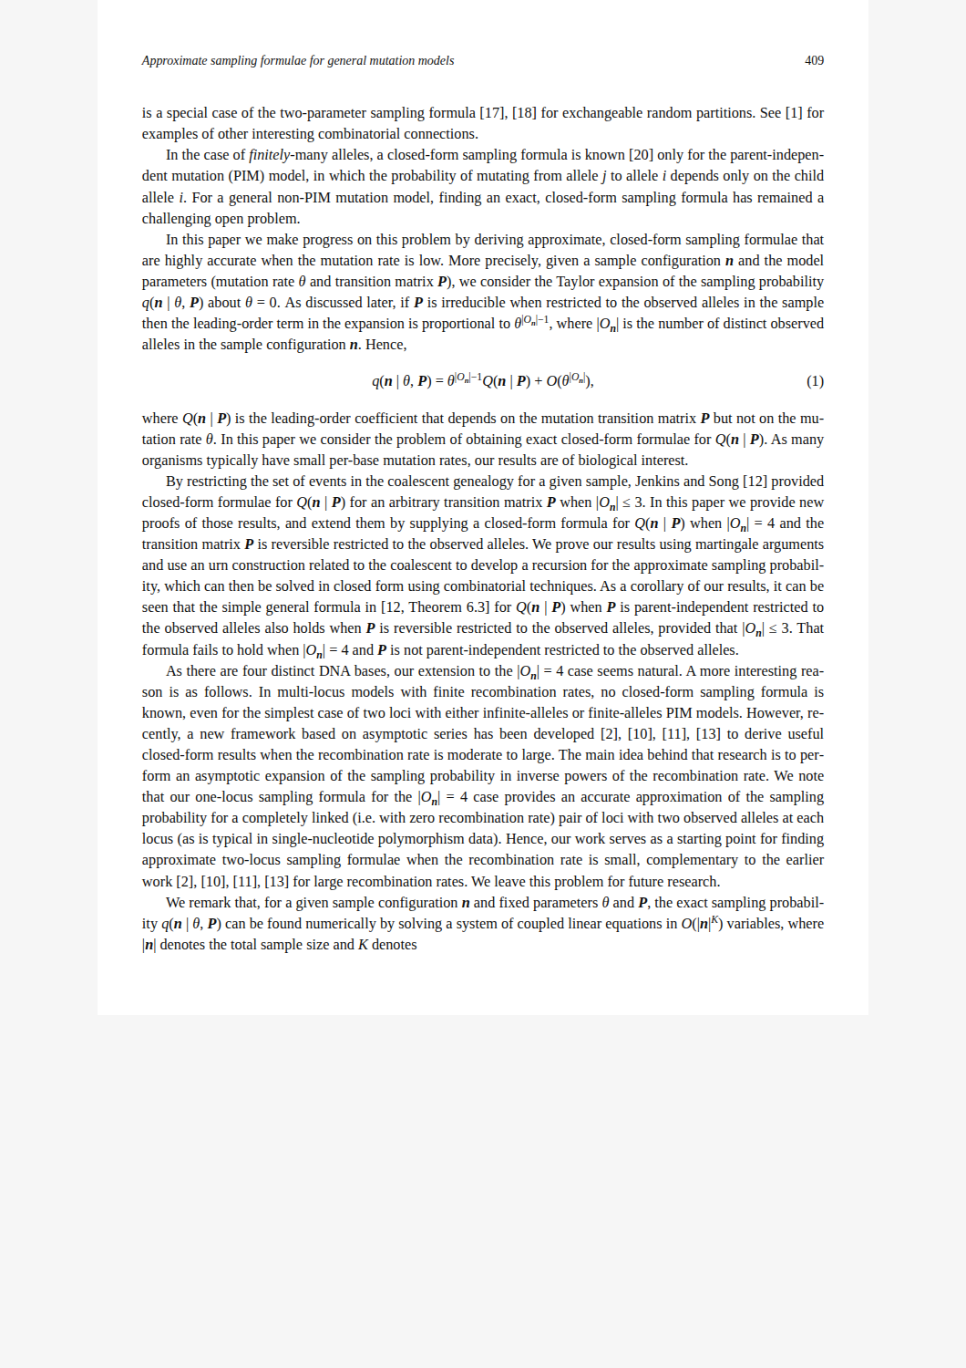Approximate sampling formulae for general mutation models 409
is a special case of the two-parameter sampling formula [17], [18] for exchangeable random partitions. See [1] for examples of other interesting combinatorial connections.
In the case of finitely-many alleles, a closed-form sampling formula is known [20] only for the parent-independent mutation (PIM) model, in which the probability of mutating from allele j to allele i depends only on the child allele i. For a general non-PIM mutation model, finding an exact, closed-form sampling formula has remained a challenging open problem.
In this paper we make progress on this problem by deriving approximate, closed-form sampling formulae that are highly accurate when the mutation rate is low. More precisely, given a sample configuration n and the model parameters (mutation rate θ and transition matrix P), we consider the Taylor expansion of the sampling probability q(n | θ, P) about θ = 0. As discussed later, if P is irreducible when restricted to the observed alleles in the sample then the leading-order term in the expansion is proportional to θ|On|−1, where |On| is the number of distinct observed alleles in the sample configuration n. Hence,
q(n | θ, P) = θ|On|−1Q(n | P) + O(θ|On|),(1)
where Q(n | P) is the leading-order coefficient that depends on the mutation transition matrix P but not on the mutation rate θ. In this paper we consider the problem of obtaining exact closed-form formulae for Q(n | P). As many organisms typically have small per-base mutation rates, our results are of biological interest.
By restricting the set of events in the coalescent genealogy for a given sample, Jenkins and Song [12] provided closed-form formulae for Q(n | P) for an arbitrary transition matrix P when |On| ≤ 3. In this paper we provide new proofs of those results, and extend them by supplying a closed-form formula for Q(n | P) when |On| = 4 and the transition matrix P is reversible restricted to the observed alleles. We prove our results using martingale arguments and use an urn construction related to the coalescent to develop a recursion for the approximate sampling probability, which can then be solved in closed form using combinatorial techniques. As a corollary of our results, it can be seen that the simple general formula in [12, Theorem 6.3] for Q(n | P) when P is parent-independent restricted to the observed alleles also holds when P is reversible restricted to the observed alleles, provided that |On| ≤ 3. That formula fails to hold when |On| = 4 and P is not parent-independent restricted to the observed alleles.
As there are four distinct DNA bases, our extension to the |On| = 4 case seems natural. A more interesting reason is as follows. In multi-locus models with finite recombination rates, no closed-form sampling formula is known, even for the simplest case of two loci with either infinite-alleles or finite-alleles PIM models. However, recently, a new framework based on asymptotic series has been developed [2], [10], [11], [13] to derive useful closed-form results when the recombination rate is moderate to large. The main idea behind that research is to perform an asymptotic expansion of the sampling probability in inverse powers of the recombination rate. We note that our one-locus sampling formula for the |On| = 4 case provides an accurate approximation of the sampling probability for a completely linked (i.e. with zero recombination rate) pair of loci with two observed alleles at each locus (as is typical in single-nucleotide polymorphism data). Hence, our work serves as a starting point for finding approximate two-locus sampling formulae when the recombination rate is small, complementary to the earlier work [2], [10], [11], [13] for large recombination rates. We leave this problem for future research.
We remark that, for a given sample configuration n and fixed parameters θ and P, the exact sampling probability q(n | θ, P) can be found numerically by solving a system of coupled linear equations in O(|n|K) variables, where |n| denotes the total sample size and K denotes